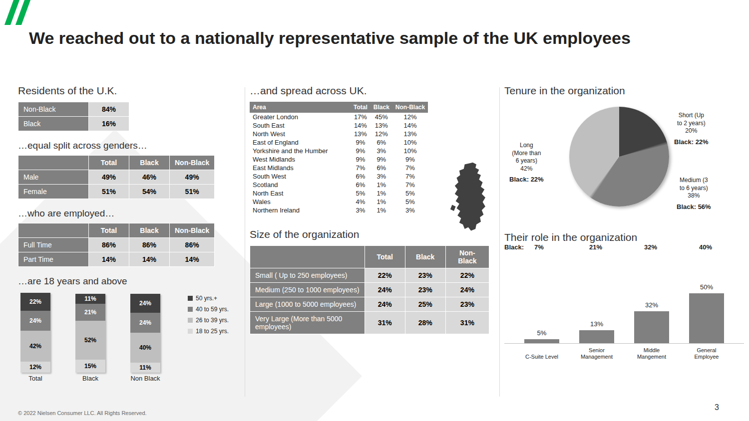We reached out to a nationally representative sample of the UK employees
Residents of the U.K.
| Non-Black | 84% |
| Black | 16% |
…equal split across genders…
| | Total | Black | Non-Black |
| Male | 49% | 46% | 49% |
| Female | 51% | 54% | 51% |
…who are employed…
| | Total | Black | Non-Black |
| Full Time | 86% | 86% | 86% |
| Part Time | 14% | 14% | 14% |
…are 18 years and above
22%
24%
42%
12%
Total
11%
21%
52%
15%
Black
24%
24%
40%
11%
Non Black
50 yrs.+
40 to 59 yrs.
26 to 39 yrs.
18 to 25 yrs.
…and spread across UK.
| Area | Total | Black | Non-Black |
| --- | --- | --- | --- |
| Greater London | 17% | 45% | 12% |
| South East | 14% | 13% | 14% |
| North West | 13% | 12% | 13% |
| East of England | 9% | 6% | 10% |
| Yorkshire and the Humber | 9% | 3% | 10% |
| West Midlands | 9% | 9% | 9% |
| East Midlands | 7% | 6% | 7% |
| South West | 6% | 3% | 7% |
| Scotland | 6% | 1% | 7% |
| North East | 5% | 1% | 5% |
| Wales | 4% | 1% | 5% |
| Northern Ireland | 3% | 1% | 3% |
Size of the organization
| | Total | Black | Non-Black |
| Small ( Up to 250 employees) | 22% | 23% | 22% |
| Medium (250 to 1000 employees) | 24% | 23% | 24% |
| Large (1000 to 5000 employees) | 24% | 25% | 23% |
| Very Large (More than 5000 employees) | 31% | 28% | 31% |
Tenure in the organization
Short (Up
to 2 years)
20%
Black: 22%
Medium (3
to 6 years)
38%
Black: 56%
Long
(More than
6 years)
42%
Black: 22%
Their role in the organization
Black: 7% 21% 32% 40%
5% C-Suite Level
13% Senior
Management
32% Middle
Mangement
50% General
Employee
© 2022 Nielsen Consumer LLC. All Rights Reserved.
3